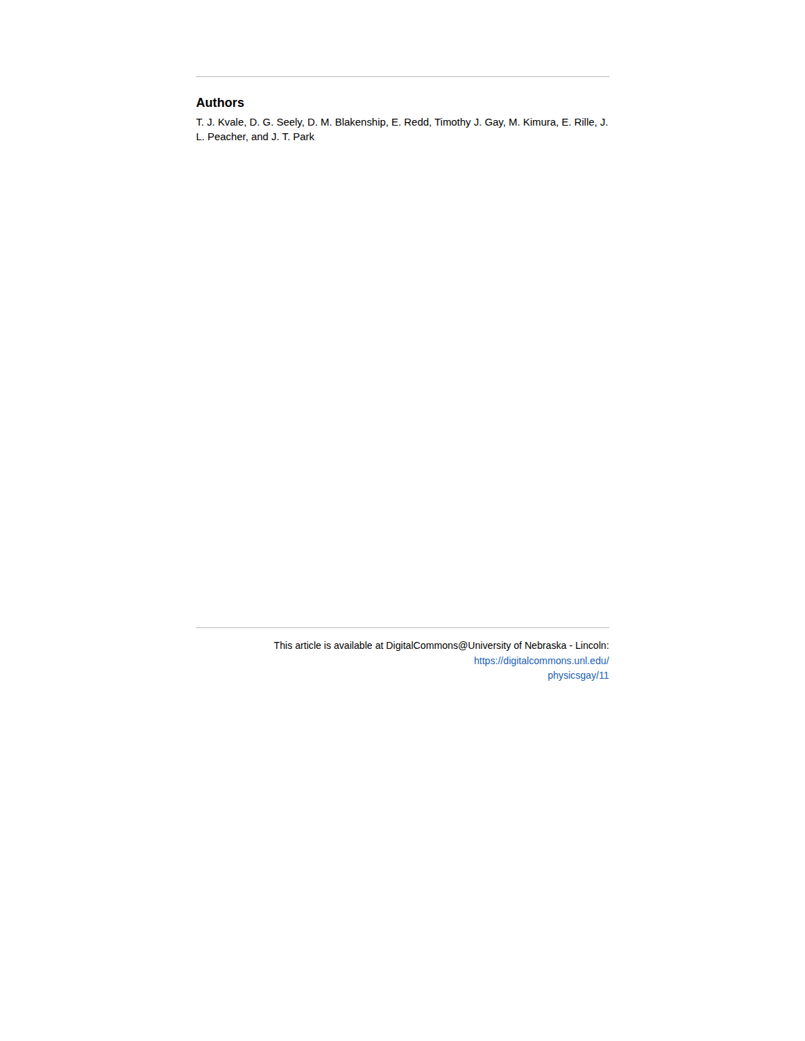Authors
T. J. Kvale, D. G. Seely, D. M. Blakenship, E. Redd, Timothy J. Gay, M. Kimura, E. Rille, J. L. Peacher, and J. T. Park
This article is available at DigitalCommons@University of Nebraska - Lincoln: https://digitalcommons.unl.edu/
physicsgay/11